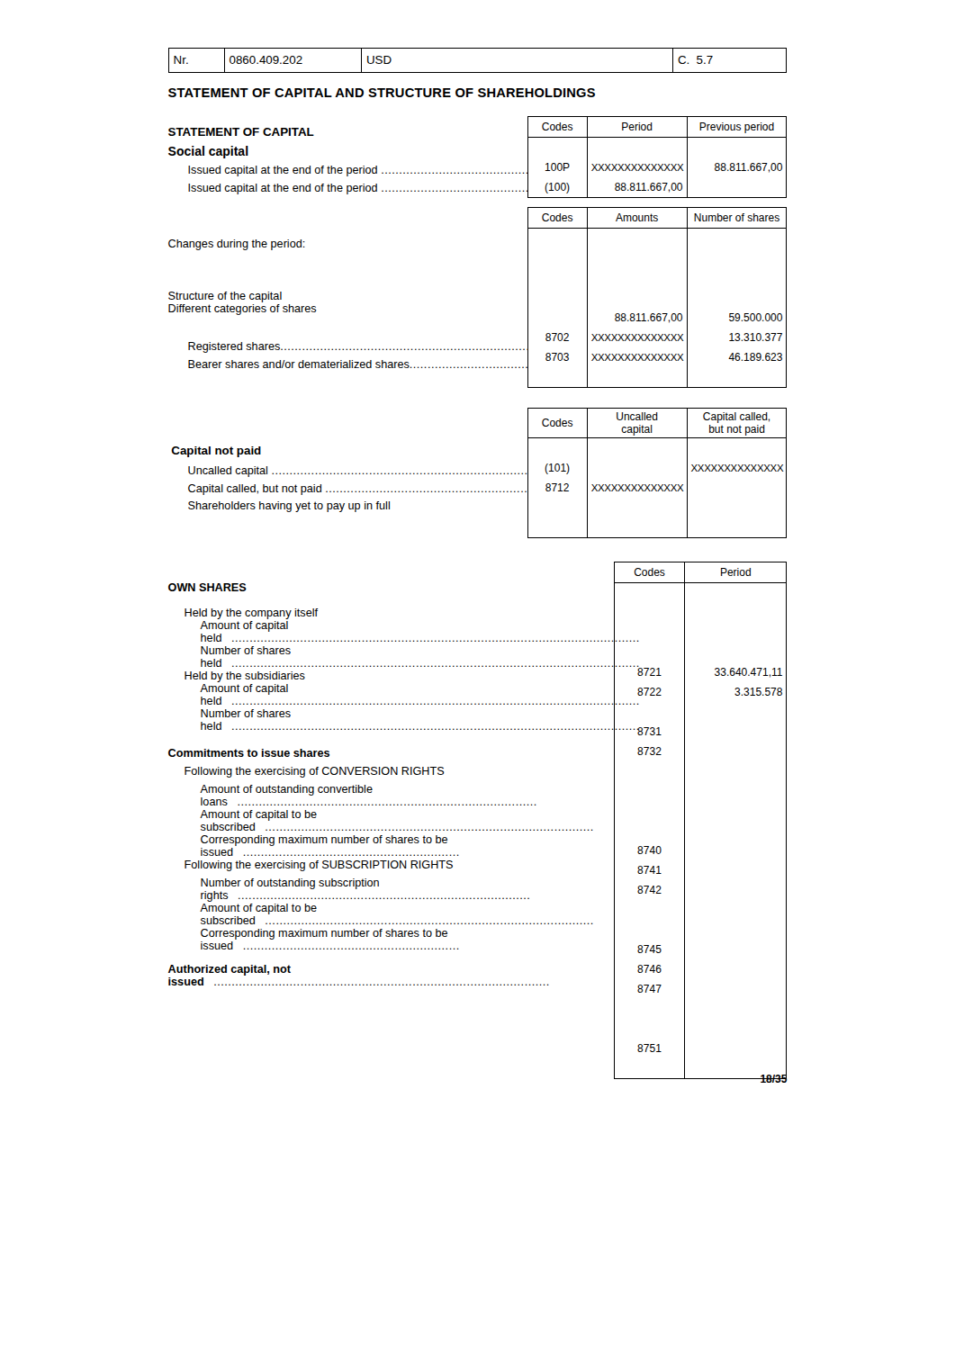| Nr. | 0860.409.202 | USD | C. 5.7 |
STATEMENT OF CAPITAL AND STRUCTURE OF SHAREHOLDINGS
| STATEMENT OF CAPITAL Social capital Issued capital at the end of the period ..................................................... Issued capital at the end of the period ..................................................... | / Codes / Period / Previous period / / --- / --- / --- / / 100P / XXXXXXXXXXXXXX / 88.811.667,00 / / (100) / 88.811.667,00 / / |
| Changes during the period: Structure of the capital Different categories of shares Registered shares ................................................................................................. Bearer shares and/or dematerialized shares ........................................................... | / Codes / Amounts / Number of shares / / --- / --- / --- / / / 88.811.667,00 / 59.500.000 / / 8702 / XXXXXXXXXXXXXX / 13.310.377 / / 8703 / XXXXXXXXXXXXXX / 46.189.623 / |
| Capital not paid Uncalled capital ....................................................................................... Capital called, but not paid ..................................................................... Shareholders having yet to pay up in full | / Codes / Uncalled capital / Capital called, but not paid / / --- / --- / --- / / (101) / / XXXXXXXXXXXXXX / / 8712 / XXXXXXXXXXXXXX / / |
| OWN SHARES Held by the company itself Amount of capital held ................................................................................................................. Number of shares held ................................................................................................................. Held by the subsidiaries Amount of capital held ................................................................................................................. Number of shares held ................................................................................................................. Commitments to issue shares Following the exercising of CONVERSION RIGHTS Amount of outstanding convertible loans ................................................................................... Amount of capital to be subscribed ........................................................................................... Corresponding maximum number of shares to be issued ............................................................ Following the exercising of SUBSCRIPTION RIGHTS Number of outstanding subscription rights ................................................................................. Amount of capital to be subscribed ........................................................................................... Corresponding maximum number of shares to be issued ............................................................ Authorized capital, not issued ............................................................................................. | / Codes / Period / / --- / --- / / 8721 / 33.640.471,11 / / 8722 / 3.315.578 / / 8731 / / / 8732 / / / 8740 / / / 8741 / / / 8742 / / / 8745 / / / 8746 / / / 8747 / / / 8751 / / |
18/35